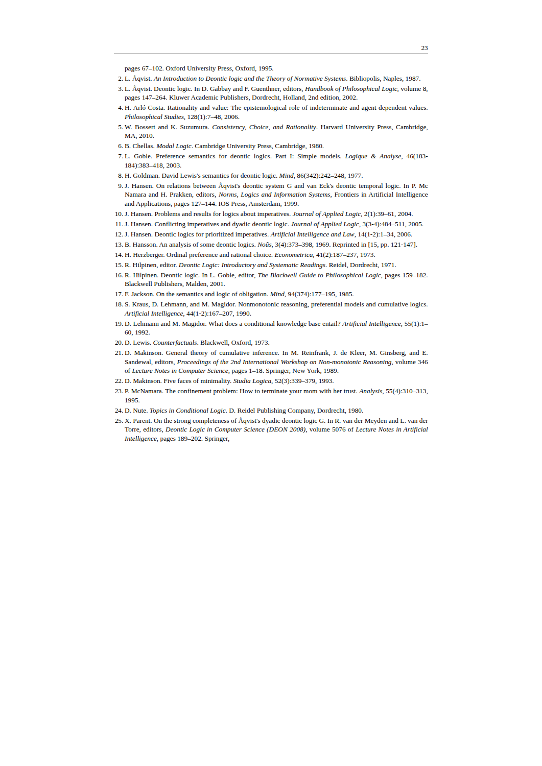23
pages 67–102. Oxford University Press, Oxford, 1995.
2. L. Åqvist. An Introduction to Deontic logic and the Theory of Normative Systems. Bibliopolis, Naples, 1987.
3. L. Åqvist. Deontic logic. In D. Gabbay and F. Guenthner, editors, Handbook of Philosophical Logic, volume 8, pages 147–264. Kluwer Academic Publishers, Dordrecht, Holland, 2nd edition, 2002.
4. H. Arló Costa. Rationality and value: The epistemological role of indeterminate and agent-dependent values. Philosophical Studies, 128(1):7–48, 2006.
5. W. Bossert and K. Suzumura. Consistency, Choice, and Rationality. Harvard University Press, Cambridge, MA, 2010.
6. B. Chellas. Modal Logic. Cambridge University Press, Cambridge, 1980.
7. L. Goble. Preference semantics for deontic logics. Part I: Simple models. Logique & Analyse, 46(183-184):383–418, 2003.
8. H. Goldman. David Lewis's semantics for deontic logic. Mind, 86(342):242–248, 1977.
9. J. Hansen. On relations between Åqvist's deontic system G and van Eck's deontic temporal logic. In P. Mc Namara and H. Prakken, editors, Norms, Logics and Information Systems, Frontiers in Artificial Intelligence and Applications, pages 127–144. IOS Press, Amsterdam, 1999.
10. J. Hansen. Problems and results for logics about imperatives. Journal of Applied Logic, 2(1):39–61, 2004.
11. J. Hansen. Conflicting imperatives and dyadic deontic logic. Journal of Applied Logic, 3(3-4):484–511, 2005.
12. J. Hansen. Deontic logics for prioritized imperatives. Artificial Intelligence and Law, 14(1-2):1–34, 2006.
13. B. Hansson. An analysis of some deontic logics. Noûs, 3(4):373–398, 1969. Reprinted in [15, pp. 121-147].
14. H. Herzberger. Ordinal preference and rational choice. Econometrica, 41(2):187–237, 1973.
15. R. Hilpinen, editor. Deontic Logic: Introductory and Systematic Readings. Reidel, Dordrecht, 1971.
16. R. Hilpinen. Deontic logic. In L. Goble, editor, The Blackwell Guide to Philosophical Logic, pages 159–182. Blackwell Publishers, Malden, 2001.
17. F. Jackson. On the semantics and logic of obligation. Mind, 94(374):177–195, 1985.
18. S. Kraus, D. Lehmann, and M. Magidor. Nonmonotonic reasoning, preferential models and cumulative logics. Artificial Intelligence, 44(1-2):167–207, 1990.
19. D. Lehmann and M. Magidor. What does a conditional knowledge base entail? Artificial Intelligence, 55(1):1–60, 1992.
20. D. Lewis. Counterfactuals. Blackwell, Oxford, 1973.
21. D. Makinson. General theory of cumulative inference. In M. Reinfrank, J. de Kleer, M. Ginsberg, and E. Sandewal, editors, Proceedings of the 2nd International Workshop on Non-monotonic Reasoning, volume 346 of Lecture Notes in Computer Science, pages 1–18. Springer, New York, 1989.
22. D. Makinson. Five faces of minimality. Studia Logica, 52(3):339–379, 1993.
23. P. McNamara. The confinement problem: How to terminate your mom with her trust. Analysis, 55(4):310–313, 1995.
24. D. Nute. Topics in Conditional Logic. D. Reidel Publishing Company, Dordrecht, 1980.
25. X. Parent. On the strong completeness of Åqvist's dyadic deontic logic G. In R. van der Meyden and L. van der Torre, editors, Deontic Logic in Computer Science (DEON 2008), volume 5076 of Lecture Notes in Artificial Intelligence, pages 189–202. Springer,